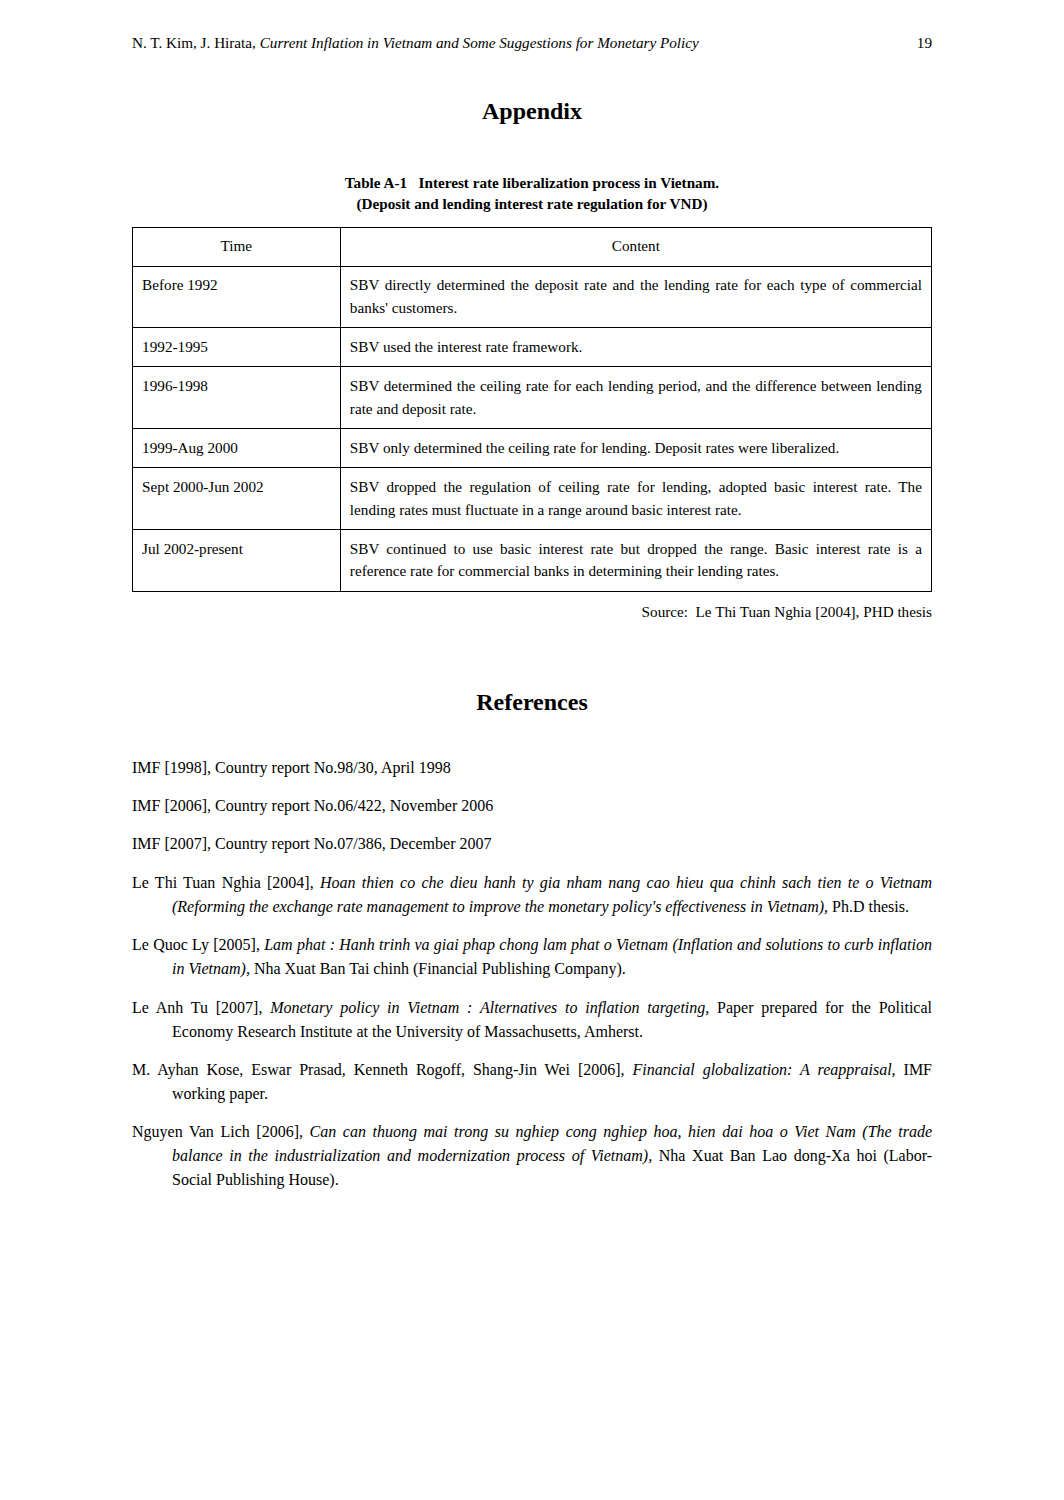N. T. Kim, J. Hirata, Current Inflation in Vietnam and Some Suggestions for Monetary Policy 19
Appendix
Table A-1 Interest rate liberalization process in Vietnam.
(Deposit and lending interest rate regulation for VND)
| Time | Content |
| --- | --- |
| Before 1992 | SBV directly determined the deposit rate and the lending rate for each type of commercial banks' customers. |
| 1992-1995 | SBV used the interest rate framework. |
| 1996-1998 | SBV determined the ceiling rate for each lending period, and the difference between lending rate and deposit rate. |
| 1999-Aug 2000 | SBV only determined the ceiling rate for lending. Deposit rates were liberalized. |
| Sept 2000-Jun 2002 | SBV dropped the regulation of ceiling rate for lending, adopted basic interest rate. The lending rates must fluctuate in a range around basic interest rate. |
| Jul 2002-present | SBV continued to use basic interest rate but dropped the range. Basic interest rate is a reference rate for commercial banks in determining their lending rates. |
Source: Le Thi Tuan Nghia [2004], PHD thesis
References
IMF [1998], Country report No.98/30, April 1998
IMF [2006], Country report No.06/422, November 2006
IMF [2007], Country report No.07/386, December 2007
Le Thi Tuan Nghia [2004], Hoan thien co che dieu hanh ty gia nham nang cao hieu qua chinh sach tien te o Vietnam (Reforming the exchange rate management to improve the monetary policy's effectiveness in Vietnam), Ph.D thesis.
Le Quoc Ly [2005], Lam phat : Hanh trinh va giai phap chong lam phat o Vietnam (Inflation and solutions to curb inflation in Vietnam), Nha Xuat Ban Tai chinh (Financial Publishing Company).
Le Anh Tu [2007], Monetary policy in Vietnam : Alternatives to inflation targeting, Paper prepared for the Political Economy Research Institute at the University of Massachusetts, Amherst.
M. Ayhan Kose, Eswar Prasad, Kenneth Rogoff, Shang-Jin Wei [2006], Financial globalization: A reappraisal, IMF working paper.
Nguyen Van Lich [2006], Can can thuong mai trong su nghiep cong nghiep hoa, hien dai hoa o Viet Nam (The trade balance in the industrialization and modernization process of Vietnam), Nha Xuat Ban Lao dong-Xa hoi (Labor-Social Publishing House).